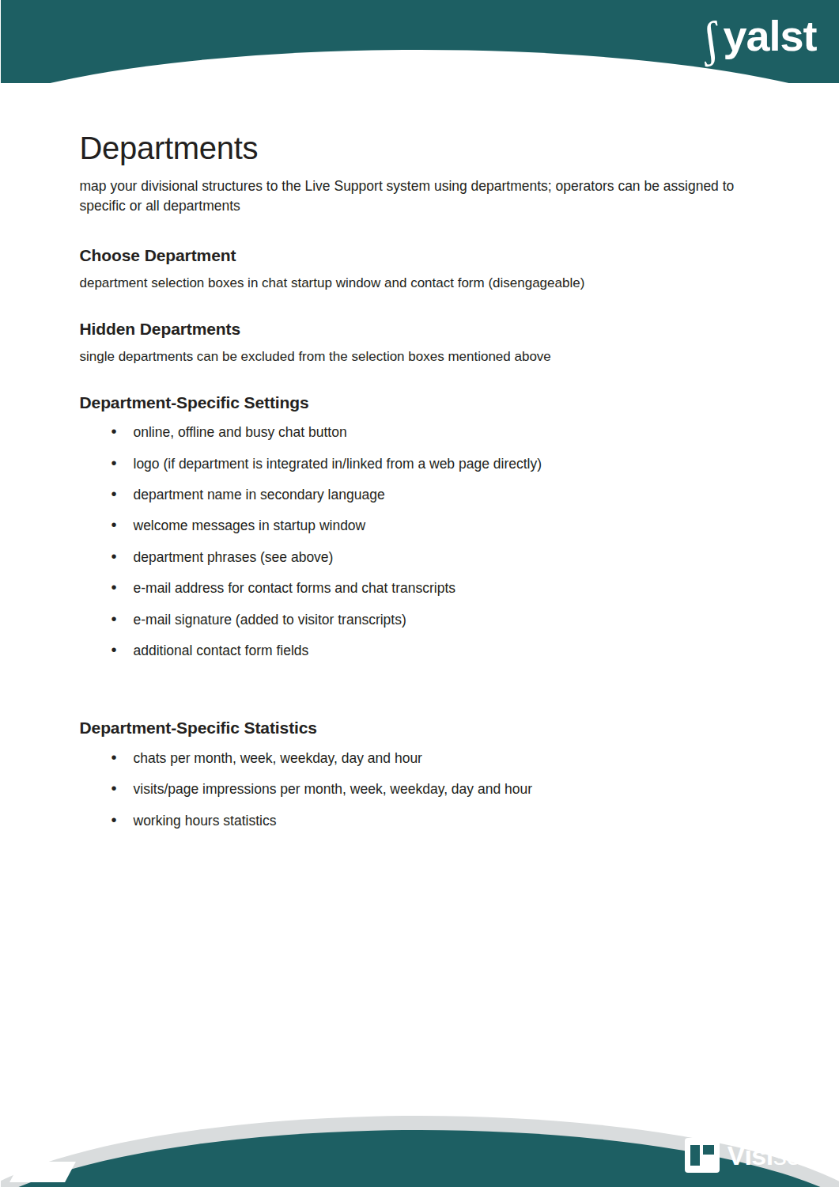ʃ yalst
Departments
map your divisional structures to the Live Support system using departments; operators can be assigned to specific or all departments
Choose Department
department selection boxes in chat startup window and contact form (disengageable)
Hidden Departments
single departments can be excluded from the selection boxes mentioned above
Department-Specific Settings
online, offline and busy chat button
logo (if department is integrated in/linked from a web page directly)
department name in secondary language
welcome messages in startup window
department phrases (see above)
e-mail address for contact forms and chat transcripts
e-mail signature (added to visitor transcripts)
additional contact form fields
Department-Specific Statistics
chats per month, week, weekday, day and hour
visits/page impressions per month, week, weekday, day and hour
working hours statistics
Visisoft